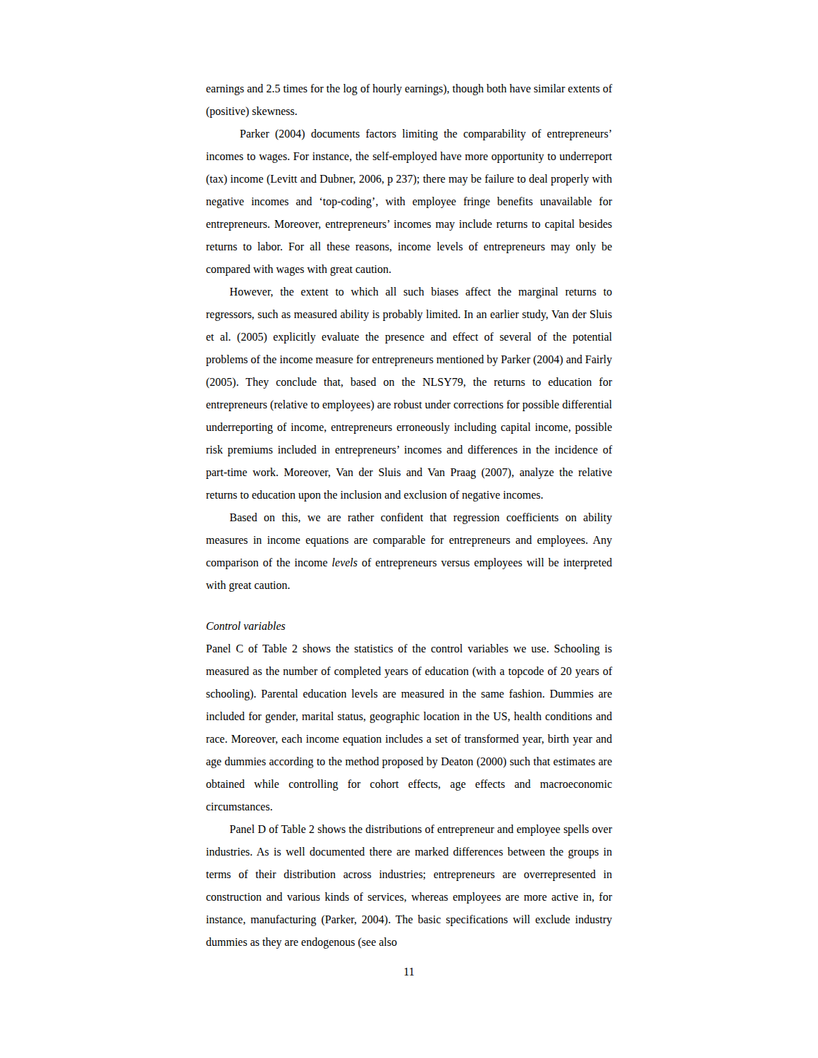earnings and 2.5 times for the log of hourly earnings), though both have similar extents of (positive) skewness.
Parker (2004) documents factors limiting the comparability of entrepreneurs’ incomes to wages. For instance, the self-employed have more opportunity to underreport (tax) income (Levitt and Dubner, 2006, p 237); there may be failure to deal properly with negative incomes and ‘top-coding’, with employee fringe benefits unavailable for entrepreneurs. Moreover, entrepreneurs’ incomes may include returns to capital besides returns to labor. For all these reasons, income levels of entrepreneurs may only be compared with wages with great caution.
However, the extent to which all such biases affect the marginal returns to regressors, such as measured ability is probably limited. In an earlier study, Van der Sluis et al. (2005) explicitly evaluate the presence and effect of several of the potential problems of the income measure for entrepreneurs mentioned by Parker (2004) and Fairly (2005). They conclude that, based on the NLSY79, the returns to education for entrepreneurs (relative to employees) are robust under corrections for possible differential underreporting of income, entrepreneurs erroneously including capital income, possible risk premiums included in entrepreneurs’ incomes and differences in the incidence of part-time work. Moreover, Van der Sluis and Van Praag (2007), analyze the relative returns to education upon the inclusion and exclusion of negative incomes.
Based on this, we are rather confident that regression coefficients on ability measures in income equations are comparable for entrepreneurs and employees. Any comparison of the income levels of entrepreneurs versus employees will be interpreted with great caution.
Control variables
Panel C of Table 2 shows the statistics of the control variables we use. Schooling is measured as the number of completed years of education (with a topcode of 20 years of schooling). Parental education levels are measured in the same fashion. Dummies are included for gender, marital status, geographic location in the US, health conditions and race. Moreover, each income equation includes a set of transformed year, birth year and age dummies according to the method proposed by Deaton (2000) such that estimates are obtained while controlling for cohort effects, age effects and macroeconomic circumstances.
Panel D of Table 2 shows the distributions of entrepreneur and employee spells over industries. As is well documented there are marked differences between the groups in terms of their distribution across industries; entrepreneurs are overrepresented in construction and various kinds of services, whereas employees are more active in, for instance, manufacturing (Parker, 2004). The basic specifications will exclude industry dummies as they are endogenous (see also
11